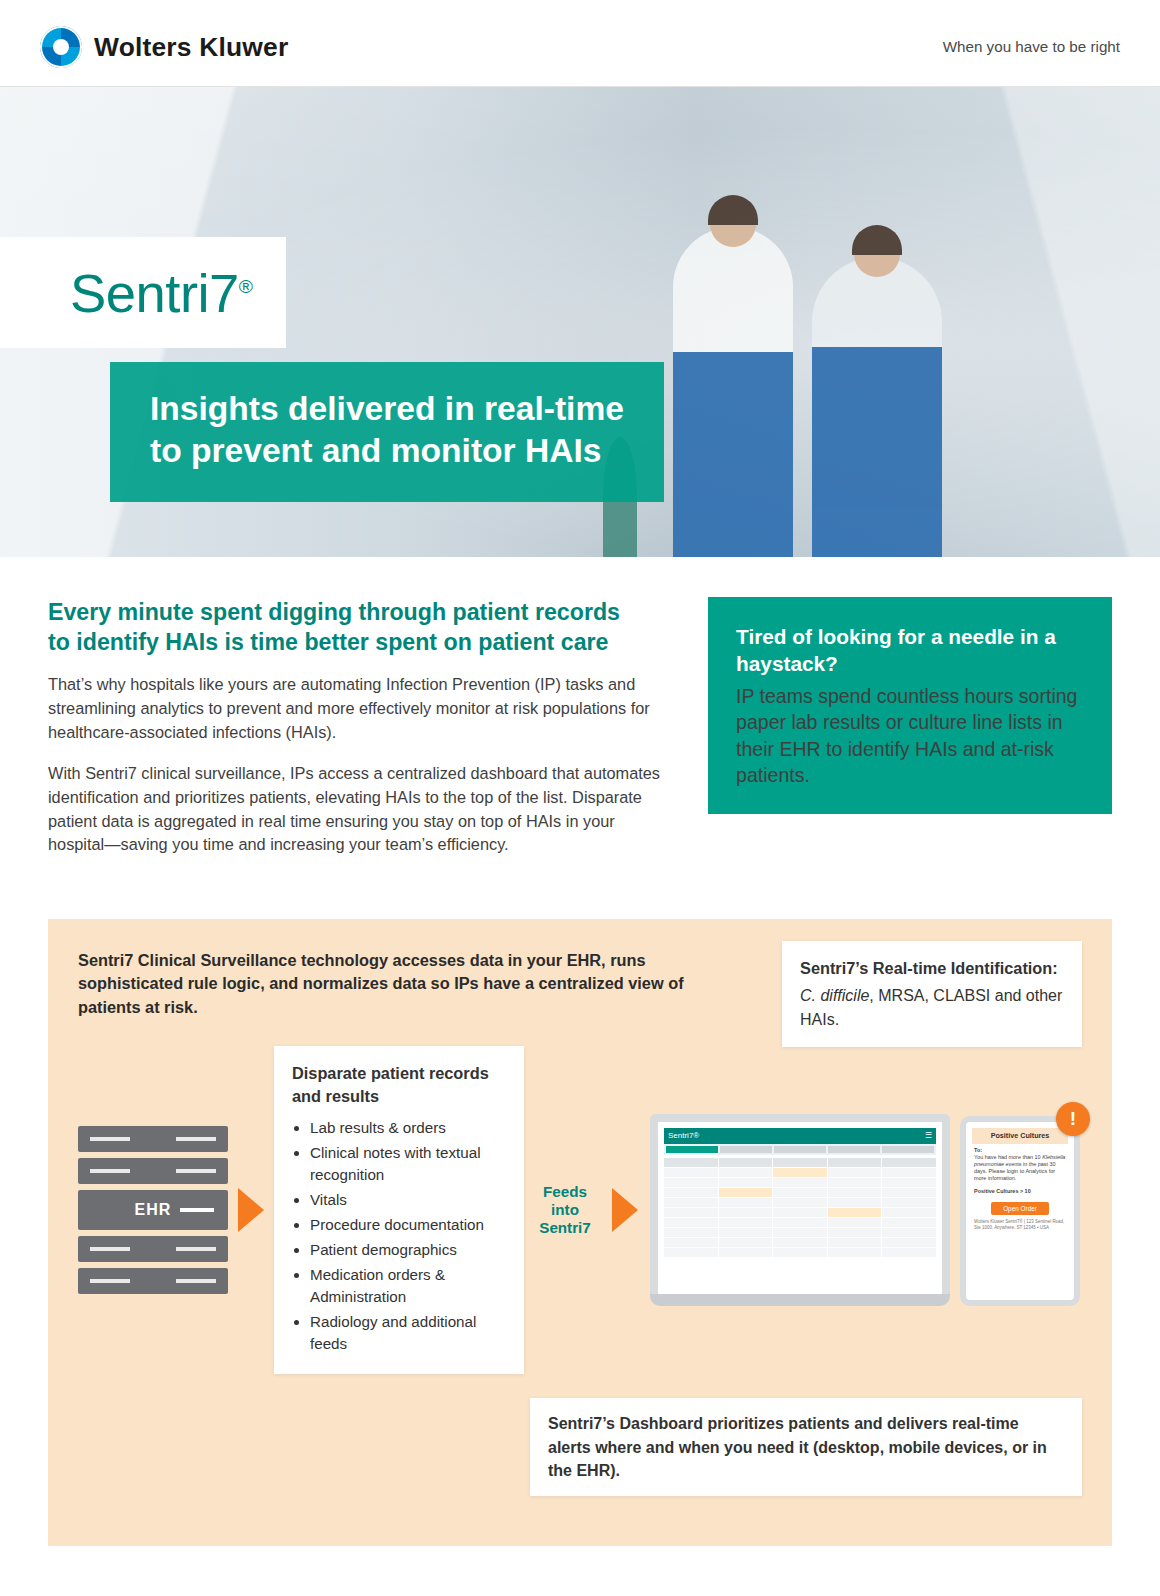Wolters Kluwer
When you have to be right
Sentri7®
Insights delivered in real-time
to prevent and monitor HAIs
Every minute spent digging through patient records
to identify HAIs is time better spent on patient care
That’s why hospitals like yours are automating Infection Prevention (IP) tasks and streamlining analytics to prevent and more effectively monitor at risk populations for healthcare-associated infections (HAIs).
With Sentri7 clinical surveillance, IPs access a centralized dashboard that automates identification and prioritizes patients, elevating HAIs to the top of the list. Disparate patient data is aggregated in real time ensuring you stay on top of HAIs in your hospital—saving you time and increasing your team’s efficiency.
Tired of looking for a needle in a haystack?
IP teams spend countless hours sorting paper lab results or culture line lists in their EHR to identify HAIs and at-risk patients.
Sentri7 Clinical Surveillance technology accesses data in your EHR, runs sophisticated rule logic, and normalizes data so IPs have a centralized view of patients at risk.
Sentri7’s Real-time Identification:
C. difficile, MRSA, CLABSI and other HAIs.
EHR
Disparate patient records and results
Lab results & orders
Clinical notes with textual recognition
Vitals
Procedure documentation
Patient demographics
Medication orders & Administration
Radiology and additional feeds
Feeds into Sentri7
Sentri7®☰
!
Positive Cultures
To:
You have had more than 10 Klebsiella pneumoniae events in the past 30 days. Please login to Analytics for more information.
Positive Cultures > 10
Open Order
Wolters Kluwer Sentri7® | 123 Sentinel Road, Ste 1000, Anywhere, ST 12345 • USA
Sentri7’s Dashboard prioritizes patients and delivers real-time alerts where and when you need it (desktop, mobile devices, or in the EHR).